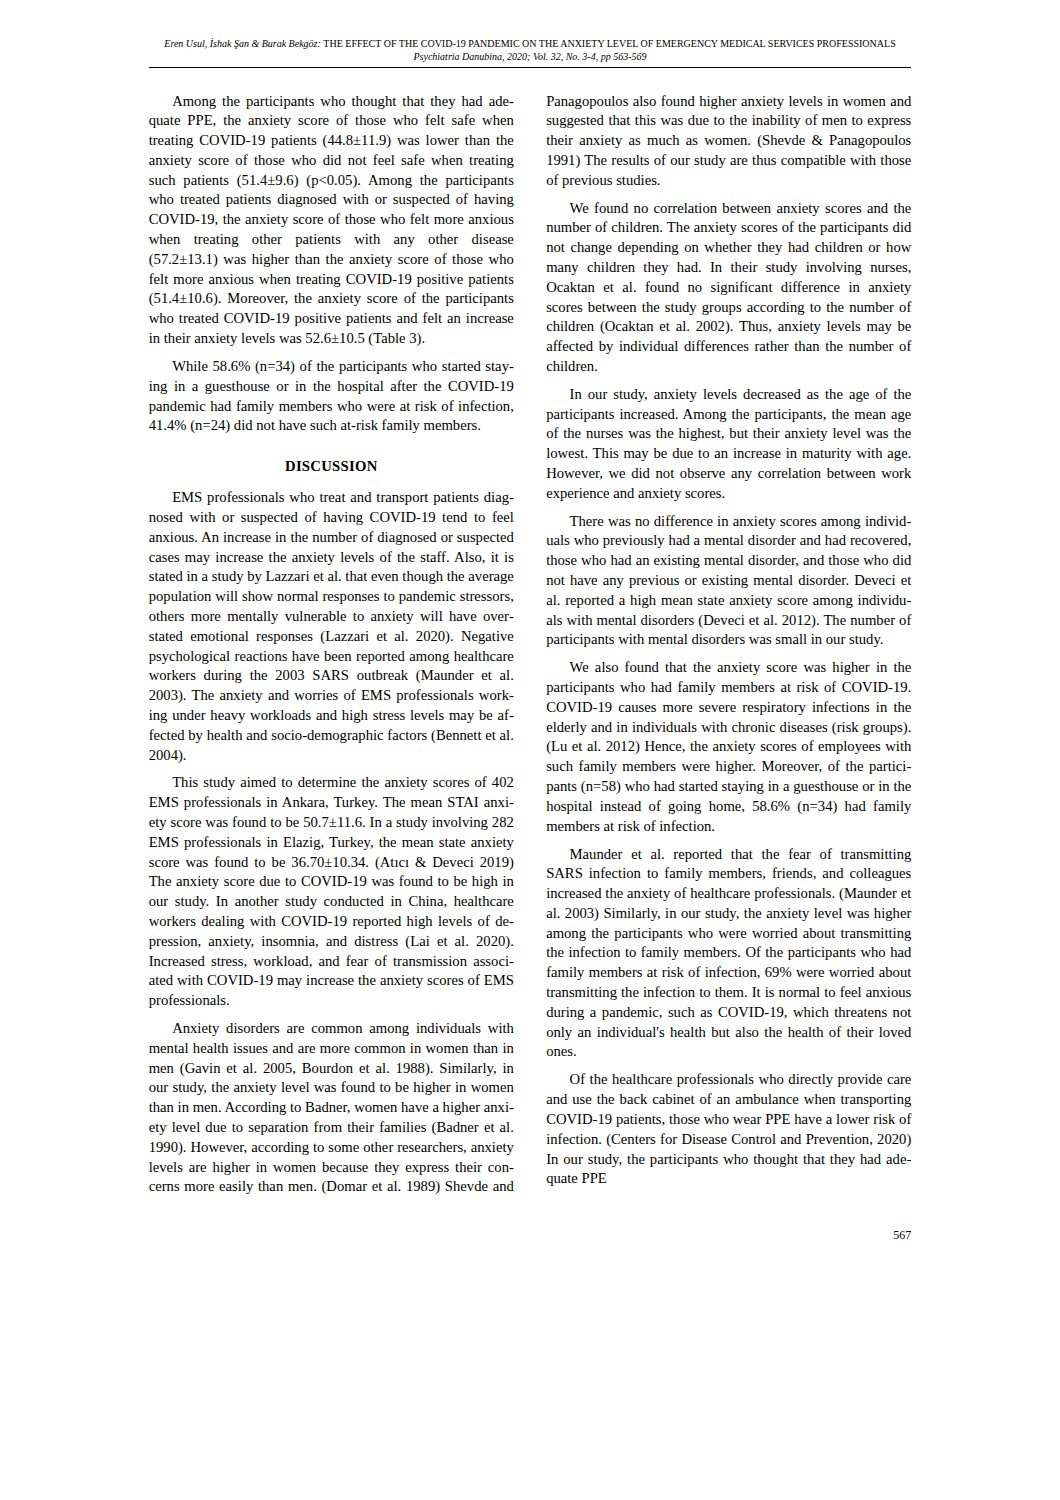Eren Usul, İshak Şan & Burak Bekgöz: THE EFFECT OF THE COVID-19 PANDEMIC ON THE ANXIETY LEVEL OF EMERGENCY MEDICAL SERVICES PROFESSIONALS Psychiatria Danubina, 2020; Vol. 32, No. 3-4, pp 563-569
Among the participants who thought that they had adequate PPE, the anxiety score of those who felt safe when treating COVID-19 patients (44.8±11.9) was lower than the anxiety score of those who did not feel safe when treating such patients (51.4±9.6) (p<0.05). Among the participants who treated patients diagnosed with or suspected of having COVID-19, the anxiety score of those who felt more anxious when treating other patients with any other disease (57.2±13.1) was higher than the anxiety score of those who felt more anxious when treating COVID-19 positive patients (51.4±10.6). Moreover, the anxiety score of the participants who treated COVID-19 positive patients and felt an increase in their anxiety levels was 52.6±10.5 (Table 3).
While 58.6% (n=34) of the participants who started staying in a guesthouse or in the hospital after the COVID-19 pandemic had family members who were at risk of infection, 41.4% (n=24) did not have such at-risk family members.
DISCUSSION
EMS professionals who treat and transport patients diagnosed with or suspected of having COVID-19 tend to feel anxious. An increase in the number of diagnosed or suspected cases may increase the anxiety levels of the staff. Also, it is stated in a study by Lazzari et al. that even though the average population will show normal responses to pandemic stressors, others more mentally vulnerable to anxiety will have overstated emotional responses (Lazzari et al. 2020). Negative psychological reactions have been reported among healthcare workers during the 2003 SARS outbreak (Maunder et al. 2003). The anxiety and worries of EMS professionals working under heavy workloads and high stress levels may be affected by health and socio-demographic factors (Bennett et al. 2004).
This study aimed to determine the anxiety scores of 402 EMS professionals in Ankara, Turkey. The mean STAI anxiety score was found to be 50.7±11.6. In a study involving 282 EMS professionals in Elazig, Turkey, the mean state anxiety score was found to be 36.70±10.34. (Atıcı & Deveci 2019) The anxiety score due to COVID-19 was found to be high in our study. In another study conducted in China, healthcare workers dealing with COVID-19 reported high levels of depression, anxiety, insomnia, and distress (Lai et al. 2020). Increased stress, workload, and fear of transmission associated with COVID-19 may increase the anxiety scores of EMS professionals.
Anxiety disorders are common among individuals with mental health issues and are more common in women than in men (Gavin et al. 2005, Bourdon et al. 1988). Similarly, in our study, the anxiety level was found to be higher in women than in men. According to Badner, women have a higher anxiety level due to separation from their families (Badner et al. 1990). However, according to some other researchers, anxiety levels are higher in women because they express their concerns more easily than men. (Domar et al. 1989) Shevde and Panagopoulos also found higher anxiety levels in women and suggested that this was due to the inability of men to express their anxiety as much as women. (Shevde & Panagopoulos 1991) The results of our study are thus compatible with those of previous studies.
We found no correlation between anxiety scores and the number of children. The anxiety scores of the participants did not change depending on whether they had children or how many children they had. In their study involving nurses, Ocaktan et al. found no significant difference in anxiety scores between the study groups according to the number of children (Ocaktan et al. 2002). Thus, anxiety levels may be affected by individual differences rather than the number of children.
In our study, anxiety levels decreased as the age of the participants increased. Among the participants, the mean age of the nurses was the highest, but their anxiety level was the lowest. This may be due to an increase in maturity with age. However, we did not observe any correlation between work experience and anxiety scores.
There was no difference in anxiety scores among individuals who previously had a mental disorder and had recovered, those who had an existing mental disorder, and those who did not have any previous or existing mental disorder. Deveci et al. reported a high mean state anxiety score among individuals with mental disorders (Deveci et al. 2012). The number of participants with mental disorders was small in our study.
We also found that the anxiety score was higher in the participants who had family members at risk of COVID-19. COVID-19 causes more severe respiratory infections in the elderly and in individuals with chronic diseases (risk groups). (Lu et al. 2012) Hence, the anxiety scores of employees with such family members were higher. Moreover, of the participants (n=58) who had started staying in a guesthouse or in the hospital instead of going home, 58.6% (n=34) had family members at risk of infection.
Maunder et al. reported that the fear of transmitting SARS infection to family members, friends, and colleagues increased the anxiety of healthcare professionals. (Maunder et al. 2003) Similarly, in our study, the anxiety level was higher among the participants who were worried about transmitting the infection to family members. Of the participants who had family members at risk of infection, 69% were worried about transmitting the infection to them. It is normal to feel anxious during a pandemic, such as COVID-19, which threatens not only an individual's health but also the health of their loved ones.
Of the healthcare professionals who directly provide care and use the back cabinet of an ambulance when transporting COVID-19 patients, those who wear PPE have a lower risk of infection. (Centers for Disease Control and Prevention, 2020) In our study, the participants who thought that they had adequate PPE
567